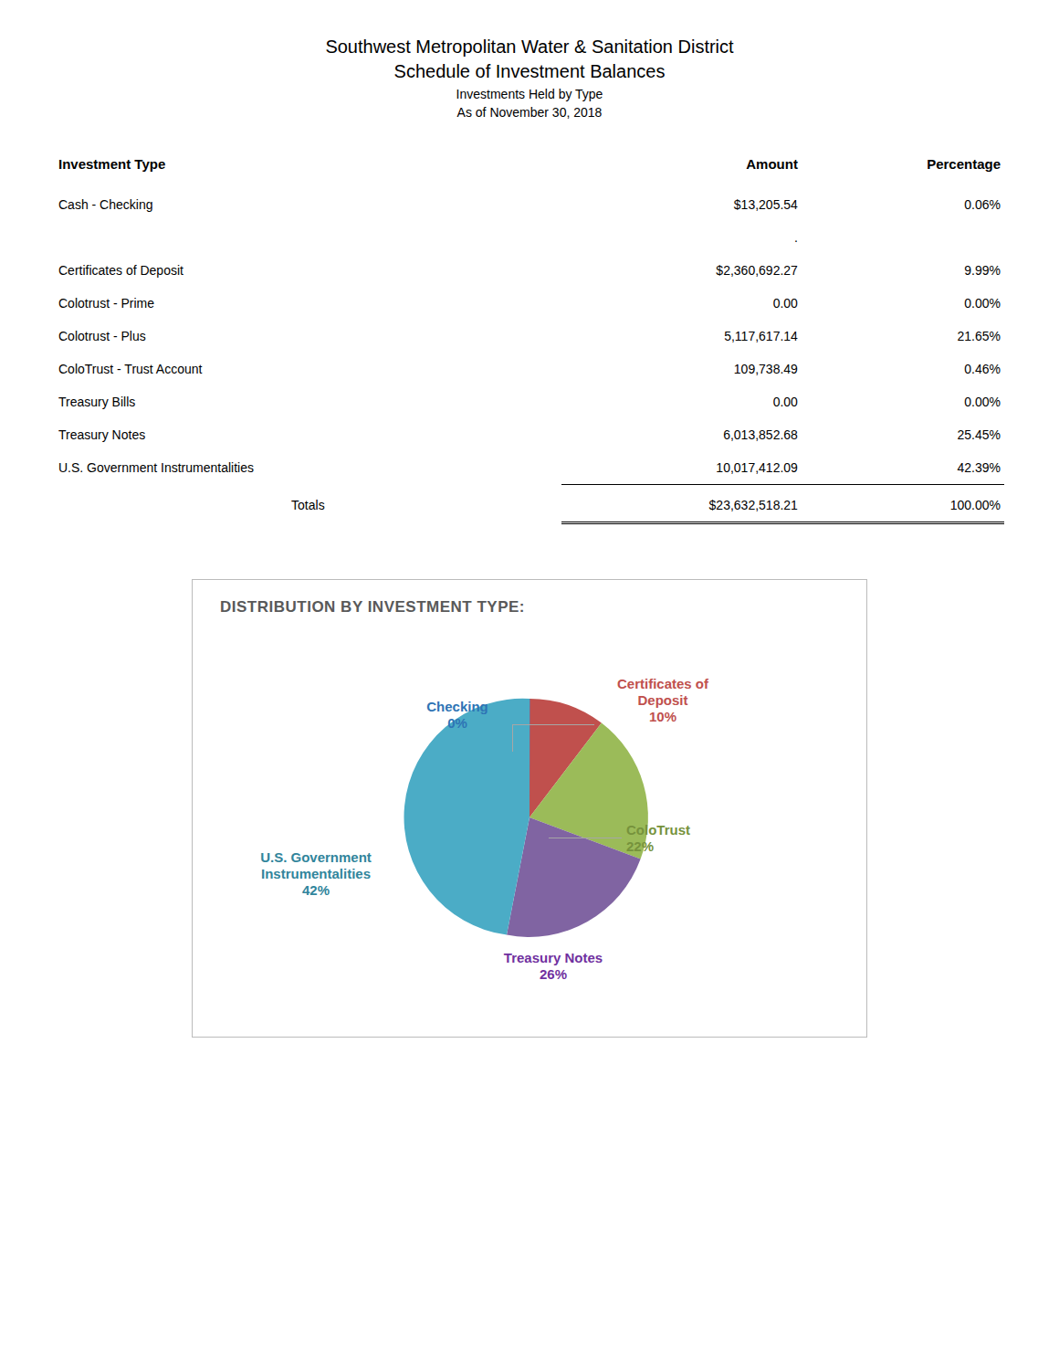Southwest Metropolitan Water & Sanitation District
Schedule of Investment Balances
Investments Held by Type
As of November 30, 2018
| Investment Type | Amount | Percentage |
| --- | --- | --- |
| Cash - Checking | $13,205.54 | 0.06% |
| | . | |
| Certificates of Deposit | $2,360,692.27 | 9.99% |
| Colotrust - Prime | 0.00 | 0.00% |
| Colotrust - Plus | 5,117,617.14 | 21.65% |
| ColoTrust - Trust Account | 109,738.49 | 0.46% |
| Treasury Bills | 0.00 | 0.00% |
| Treasury Notes | 6,013,852.68 | 25.45% |
| U.S. Government Instrumentalities | 10,017,412.09 | 42.39% |
| Totals | $23,632,518.21 | 100.00% |
DISTRIBUTION BY INVESTMENT TYPE:
Checking
0%
Certificates of
Deposit
10%
ColoTrust
22%
Treasury Notes
26%
U.S. Government
Instrumentalities
42%